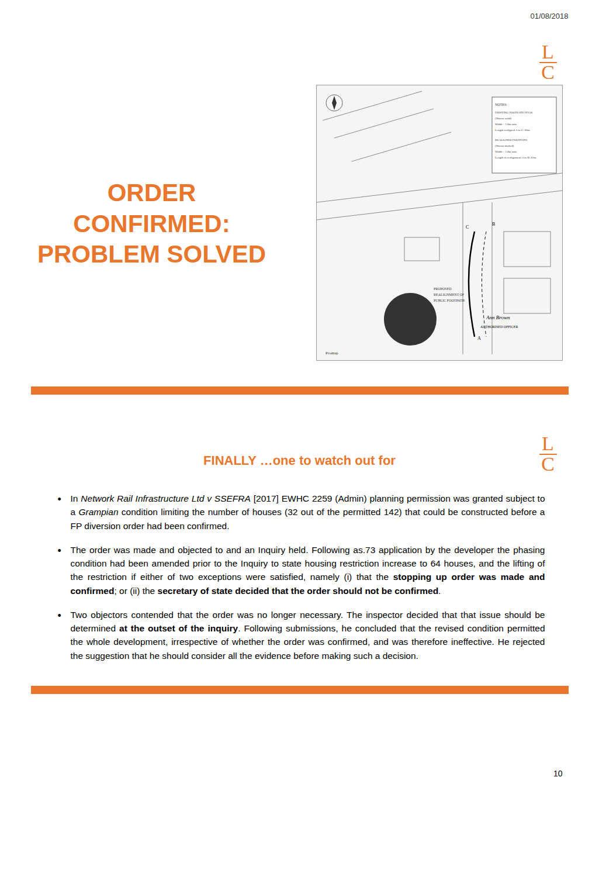01/08/2018
LC
ORDER CONFIRMED: PROBLEM SOLVED
LC
FINALLY …one to watch out for
In Network Rail Infrastructure Ltd v SSEFRA [2017] EWHC 2259 (Admin) planning permission was granted subject to a Grampian condition limiting the number of houses (32 out of the permitted 142) that could be constructed before a FP diversion order had been confirmed.
The order was made and objected to and an Inquiry held. Following as.73 application by the developer the phasing condition had been amended prior to the Inquiry to state housing restriction increase to 64 houses, and the lifting of the restriction if either of two exceptions were satisfied, namely (i) that the stopping up order was made and confirmed; or (ii) the secretary of state decided that the order should not be confirmed.
Two objectors contended that the order was no longer necessary. The inspector decided that that issue should be determined at the outset of the inquiry. Following submissions, he concluded that the revised condition permitted the whole development, irrespective of whether the order was confirmed, and was therefore ineffective. He rejected the suggestion that he should consider all the evidence before making such a decision.
10